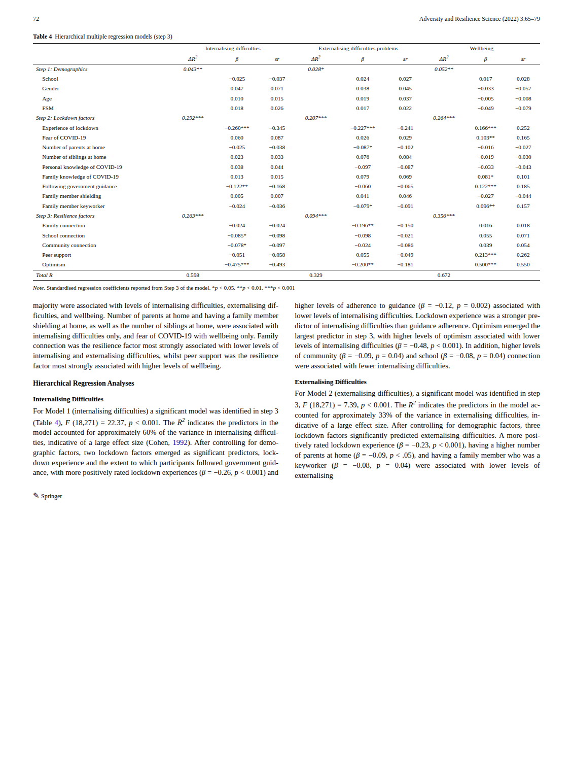72
Adversity and Resilience Science (2022) 3:65–79
Table 4 Hierarchical multiple regression models (step 3)
| | Internalising difficulties | Externalising difficulties problems | Wellbeing |
| --- | --- | --- | --- |
| | Δ R 2 | β | sr | Δ R 2 | β | sr | Δ R 2 | β | sr |
| Step 1: Demographics | 0.043** | | | 0.028* | | | 0.052** | | |
| School | | −0.025 | −0.037 | | 0.024 | 0.027 | | 0.017 | 0.028 |
| Gender | | 0.047 | 0.071 | | 0.038 | 0.045 | | −0.033 | −0.057 |
| Age | | 0.010 | 0.015 | | 0.019 | 0.037 | | −0.005 | −0.008 |
| FSM | | 0.018 | 0.026 | | 0.017 | 0.022 | | −0.049 | −0.079 |
| Step 2: Lockdown factors | 0.292*** | | | 0.207*** | | | 0.264*** | | |
| Experience of lockdown | | −0.260*** | −0.345 | | −0.227*** | −0.241 | | 0.166*** | 0.252 |
| Fear of COVID-19 | | 0.060 | 0.087 | | 0.026 | 0.029 | | 0.103** | 0.165 |
| Number of parents at home | | −0.025 | −0.038 | | −0.087* | −0.102 | | −0.016 | −0.027 |
| Number of siblings at home | | 0.023 | 0.033 | | 0.076 | 0.084 | | −0.019 | −0.030 |
| Personal knowledge of COVID-19 | | 0.038 | 0.044 | | −0.097 | −0.087 | | −0.033 | −0.043 |
| Family knowledge of COVID-19 | | 0.013 | 0.015 | | 0.079 | 0.069 | | 0.081* | 0.101 |
| Following government guidance | | −0.122** | −0.168 | | −0.060 | −0.065 | | 0.122*** | 0.185 |
| Family member shielding | | 0.005 | 0.007 | | 0.041 | 0.046 | | −0.027 | −0.044 |
| Family member keyworker | | −0.024 | −0.036 | | −0.079* | −0.091 | | 0.096** | 0.157 |
| Step 3: Resilience factors | 0.263*** | | | 0.094*** | | | 0.356*** | | |
| Family connection | | −0.024 | −0.024 | | −0.196** | −0.150 | | 0.016 | 0.018 |
| School connection | | −0.085* | −0.098 | | −0.098 | −0.021 | | 0.055 | 0.071 |
| Community connection | | −0.078* | −0.097 | | −0.024 | −0.086 | | 0.039 | 0.054 |
| Peer support | | −0.051 | −0.058 | | 0.055 | −0.049 | | 0.213*** | 0.262 |
| Optimism | | −0.475*** | −0.493 | | −0.200** | −0.181 | | 0.500*** | 0.550 |
| Total R | 0.598 | | | 0.329 | | | 0.672 | | |
Note. Standardised regression coefficients reported from Step 3 of the model. *p < 0.05. **p < 0.01. ***p < 0.001
majority were associated with levels of internalising difficulties, externalising difficulties, and wellbeing. Number of parents at home and having a family member shielding at home, as well as the number of siblings at home, were associated with internalising difficulties only, and fear of COVID-19 with wellbeing only. Family connection was the resilience factor most strongly associated with lower levels of internalising and externalising difficulties, whilst peer support was the resilience factor most strongly associated with higher levels of wellbeing.
Hierarchical Regression Analyses
Internalising Difficulties
For Model 1 (internalising difficulties) a significant model was identified in step 3 (Table 4), F (18,271) = 22.37, p < 0.001. The R2 indicates the predictors in the model accounted for approximately 60% of the variance in internalising difficulties, indicative of a large effect size (Cohen, 1992). After controlling for demographic factors, two lockdown factors emerged as significant predictors, lockdown experience and the extent to which participants followed government guidance, with more positively rated lockdown experiences (β = −0.26, p < 0.001) and higher levels of adherence to guidance (β = −0.12, p = 0.002) associated with lower levels of internalising difficulties. Lockdown experience was a stronger predictor of internalising difficulties than guidance adherence. Optimism emerged the largest predictor in step 3, with higher levels of optimism associated with lower levels of internalising difficulties (β = −0.48, p < 0.001). In addition, higher levels of community (β = −0.09, p = 0.04) and school (β = −0.08, p = 0.04) connection were associated with fewer internalising difficulties.
Externalising Difficulties
For Model 2 (externalising difficulties), a significant model was identified in step 3, F (18,271) = 7.39, p < 0.001. The R2 indicates the predictors in the model accounted for approximately 33% of the variance in externalising difficulties, indicative of a large effect size. After controlling for demographic factors, three lockdown factors significantly predicted externalising difficulties. A more positively rated lockdown experience (β = −0.23, p < 0.001), having a higher number of parents at home (β = −0.09, p < .05), and having a family member who was a keyworker (β = −0.08, p = 0.04) were associated with lower levels of externalising
✎ Springer